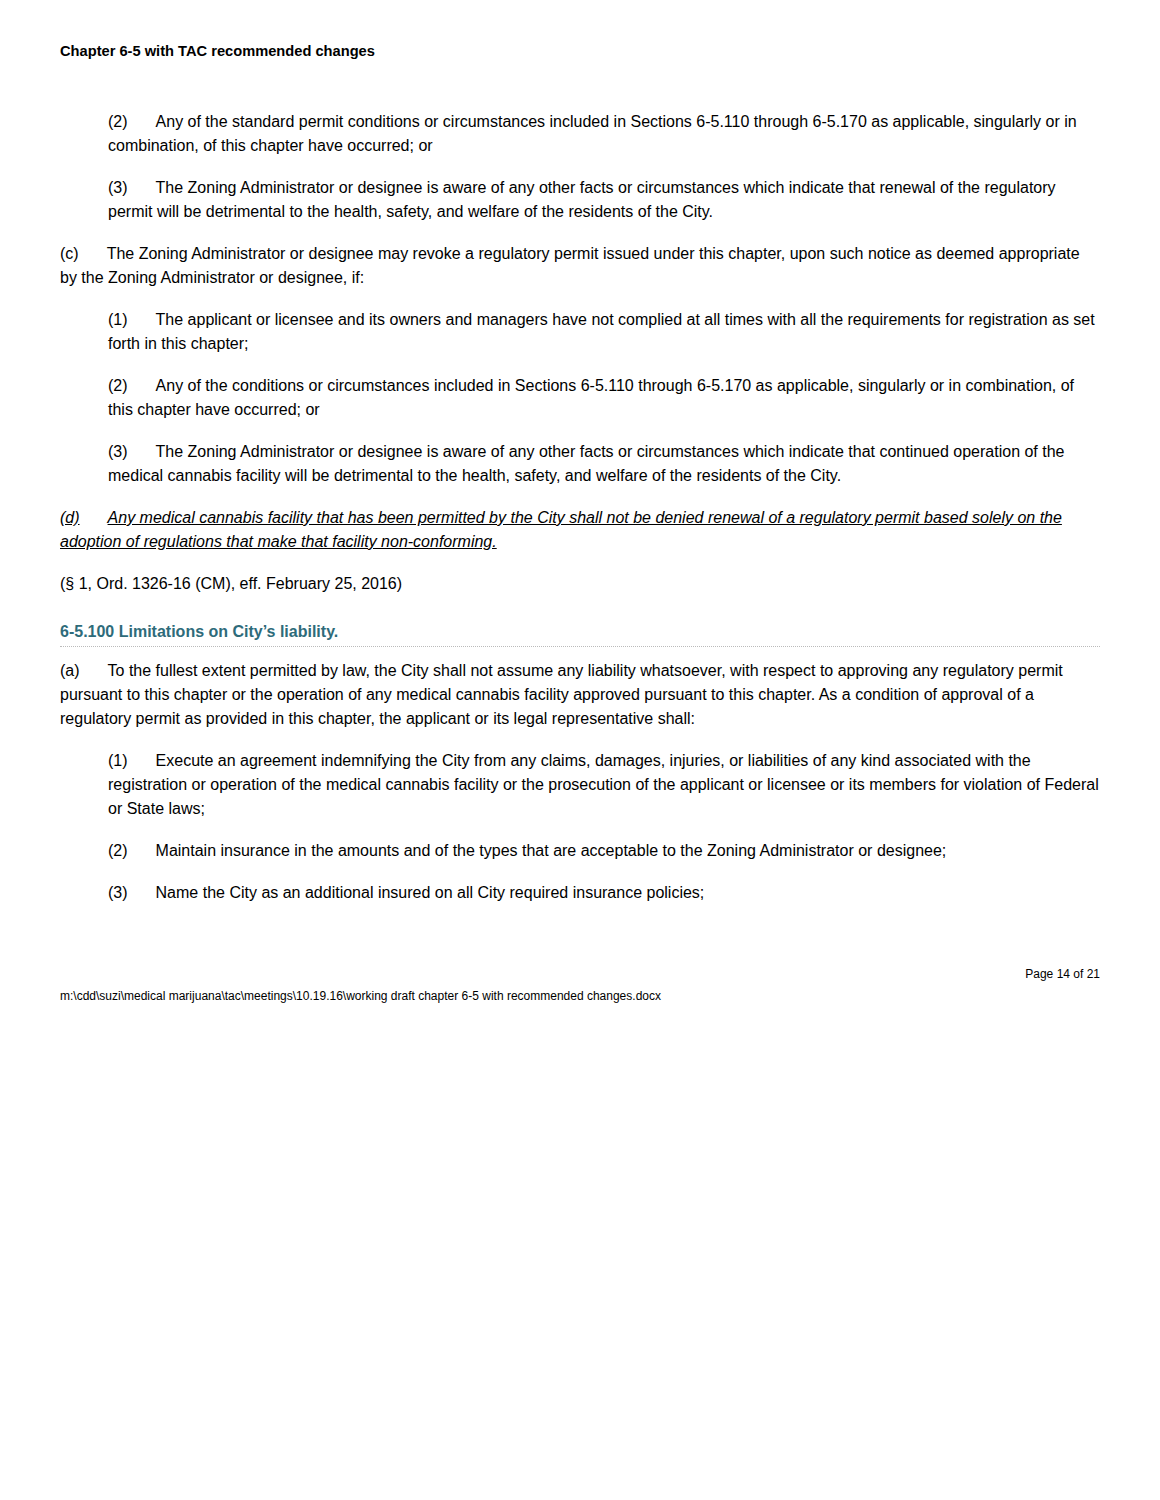Chapter 6-5 with TAC recommended changes
(2) Any of the standard permit conditions or circumstances included in Sections 6-5.110 through 6-5.170 as applicable, singularly or in combination, of this chapter have occurred; or
(3) The Zoning Administrator or designee is aware of any other facts or circumstances which indicate that renewal of the regulatory permit will be detrimental to the health, safety, and welfare of the residents of the City.
(c) The Zoning Administrator or designee may revoke a regulatory permit issued under this chapter, upon such notice as deemed appropriate by the Zoning Administrator or designee, if:
(1) The applicant or licensee and its owners and managers have not complied at all times with all the requirements for registration as set forth in this chapter;
(2) Any of the conditions or circumstances included in Sections 6-5.110 through 6-5.170 as applicable, singularly or in combination, of this chapter have occurred; or
(3) The Zoning Administrator or designee is aware of any other facts or circumstances which indicate that continued operation of the medical cannabis facility will be detrimental to the health, safety, and welfare of the residents of the City.
(d) Any medical cannabis facility that has been permitted by the City shall not be denied renewal of a regulatory permit based solely on the adoption of regulations that make that facility non-conforming.
(§ 1, Ord. 1326-16 (CM), eff. February 25, 2016)
6-5.100 Limitations on City’s liability.
(a) To the fullest extent permitted by law, the City shall not assume any liability whatsoever, with respect to approving any regulatory permit pursuant to this chapter or the operation of any medical cannabis facility approved pursuant to this chapter. As a condition of approval of a regulatory permit as provided in this chapter, the applicant or its legal representative shall:
(1) Execute an agreement indemnifying the City from any claims, damages, injuries, or liabilities of any kind associated with the registration or operation of the medical cannabis facility or the prosecution of the applicant or licensee or its members for violation of Federal or State laws;
(2) Maintain insurance in the amounts and of the types that are acceptable to the Zoning Administrator or designee;
(3) Name the City as an additional insured on all City required insurance policies;
Page 14 of 21
m:\cdd\suzi\medical marijuana\tac\meetings\10.19.16\working draft chapter 6-5 with recommended changes.docx